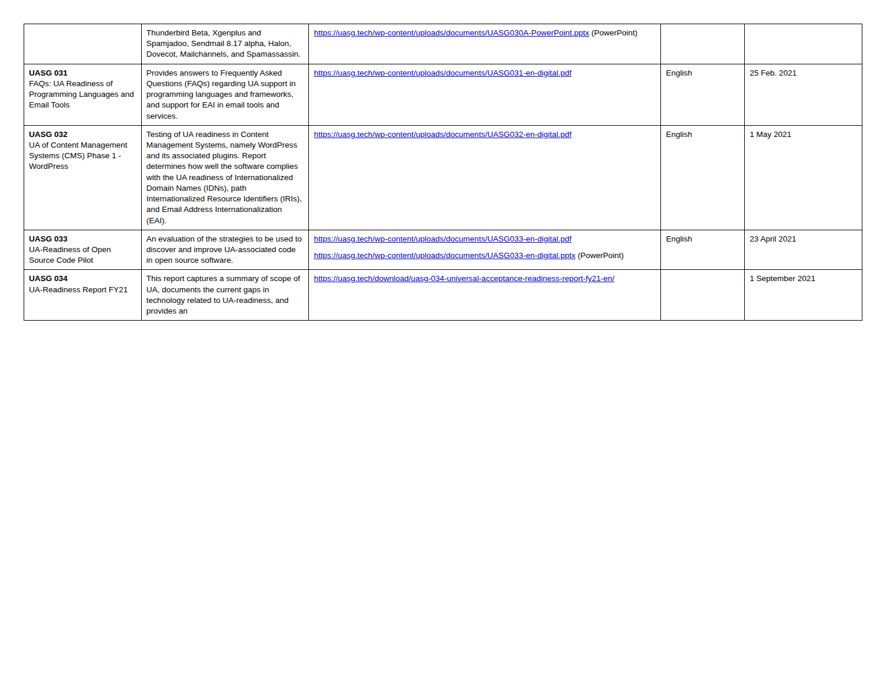| | Thunderbird Beta, Xgenplus and Spamjadoo, Sendmail 8.17 alpha, Halon, Dovecot, Mailchannels, and Spamassassin. | https://uasg.tech/wp-content/uploads/documents/UASG030A-PowerPoint.pptx (PowerPoint) | | |
| UASG 031 FAQs: UA Readiness of Programming Languages and Email Tools | Provides answers to Frequently Asked Questions (FAQs) regarding UA support in programming languages and frameworks, and support for EAI in email tools and services. | https://uasg.tech/wp-content/uploads/documents/UASG031-en-digital.pdf | English | 25 Feb. 2021 |
| UASG 032 UA of Content Management Systems (CMS) Phase 1 - WordPress | Testing of UA readiness in Content Management Systems, namely WordPress and its associated plugins. Report determines how well the software complies with the UA readiness of Internationalized Domain Names (IDNs), path Internationalized Resource Identifiers (IRIs), and Email Address Internationalization (EAI). | https://uasg.tech/wp-content/uploads/documents/UASG032-en-digital.pdf | English | 1 May 2021 |
| UASG 033 UA-Readiness of Open Source Code Pilot | An evaluation of the strategies to be used to discover and improve UA-associated code in open source software. | https://uasg.tech/wp-content/uploads/documents/UASG033-en-digital.pdf https://uasg.tech/wp-content/uploads/documents/UASG033-en-digital.pptx (PowerPoint) | English | 23 April 2021 |
| UASG 034 UA-Readiness Report FY21 | This report captures a summary of scope of UA, documents the current gaps in technology related to UA-readiness, and provides an | https://uasg.tech/download/uasg-034-universal-acceptance-readiness-report-fy21-en/ | | 1 September 2021 |